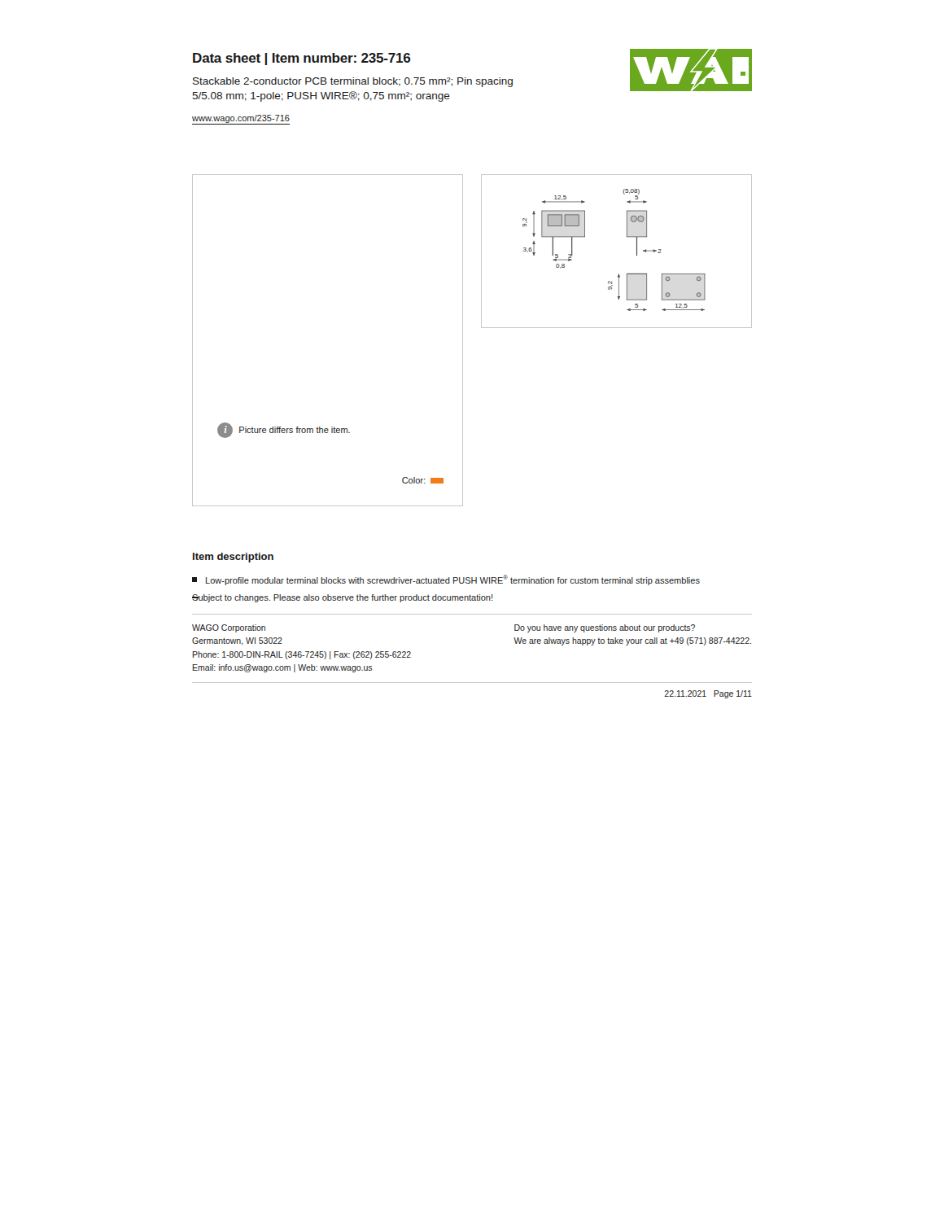Data sheet | Item number: 235-716
Stackable 2-conductor PCB terminal block; 0.75 mm²; Pin spacing 5/5.08 mm; 1-pole; PUSH WIRE®; 0,75 mm²; orange
www.wago.com/235-716
i Picture differs from the item.
Color:
12,5 9,2 3,6 5 3 0,8 (5,08) 5 2 9,2 5 12,5
Item description
Low-profile modular terminal blocks with screwdriver-actuated PUSH WIRE® termination for custom terminal strip assemblies
Subject to changes. Please also observe the further product documentation!
WAGO Corporation
Germantown, WI 53022
Phone: 1-800-DIN-RAIL (346-7245) | Fax: (262) 255-6222
Email: info.us@wago.com | Web: www.wago.us
Do you have any questions about our products?
We are always happy to take your call at +49 (571) 887-44222.
22.11.2021 Page 1/11